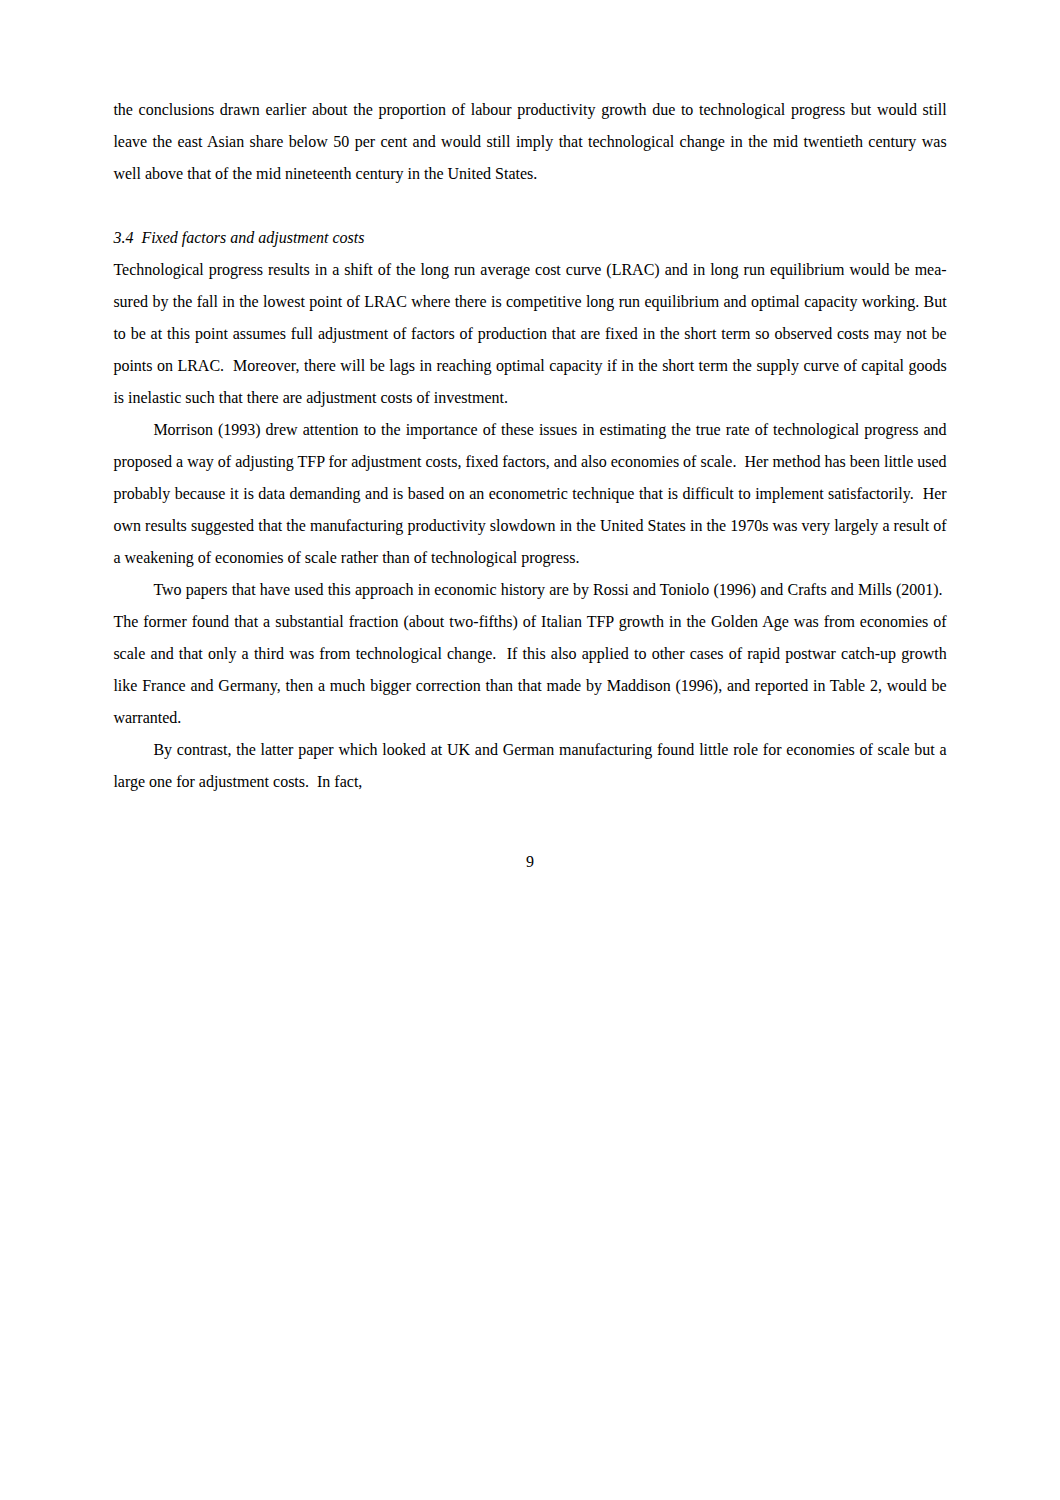the conclusions drawn earlier about the proportion of labour productivity growth due to technological progress but would still leave the east Asian share below 50 per cent and would still imply that technological change in the mid twentieth century was well above that of the mid nineteenth century in the United States.
3.4 Fixed factors and adjustment costs
Technological progress results in a shift of the long run average cost curve (LRAC) and in long run equilibrium would be measured by the fall in the lowest point of LRAC where there is competitive long run equilibrium and optimal capacity working. But to be at this point assumes full adjustment of factors of production that are fixed in the short term so observed costs may not be points on LRAC. Moreover, there will be lags in reaching optimal capacity if in the short term the supply curve of capital goods is inelastic such that there are adjustment costs of investment.
Morrison (1993) drew attention to the importance of these issues in estimating the true rate of technological progress and proposed a way of adjusting TFP for adjustment costs, fixed factors, and also economies of scale. Her method has been little used probably because it is data demanding and is based on an econometric technique that is difficult to implement satisfactorily. Her own results suggested that the manufacturing productivity slowdown in the United States in the 1970s was very largely a result of a weakening of economies of scale rather than of technological progress.
Two papers that have used this approach in economic history are by Rossi and Toniolo (1996) and Crafts and Mills (2001). The former found that a substantial fraction (about two-fifths) of Italian TFP growth in the Golden Age was from economies of scale and that only a third was from technological change. If this also applied to other cases of rapid postwar catch-up growth like France and Germany, then a much bigger correction than that made by Maddison (1996), and reported in Table 2, would be warranted.
By contrast, the latter paper which looked at UK and German manufacturing found little role for economies of scale but a large one for adjustment costs. In fact,
9